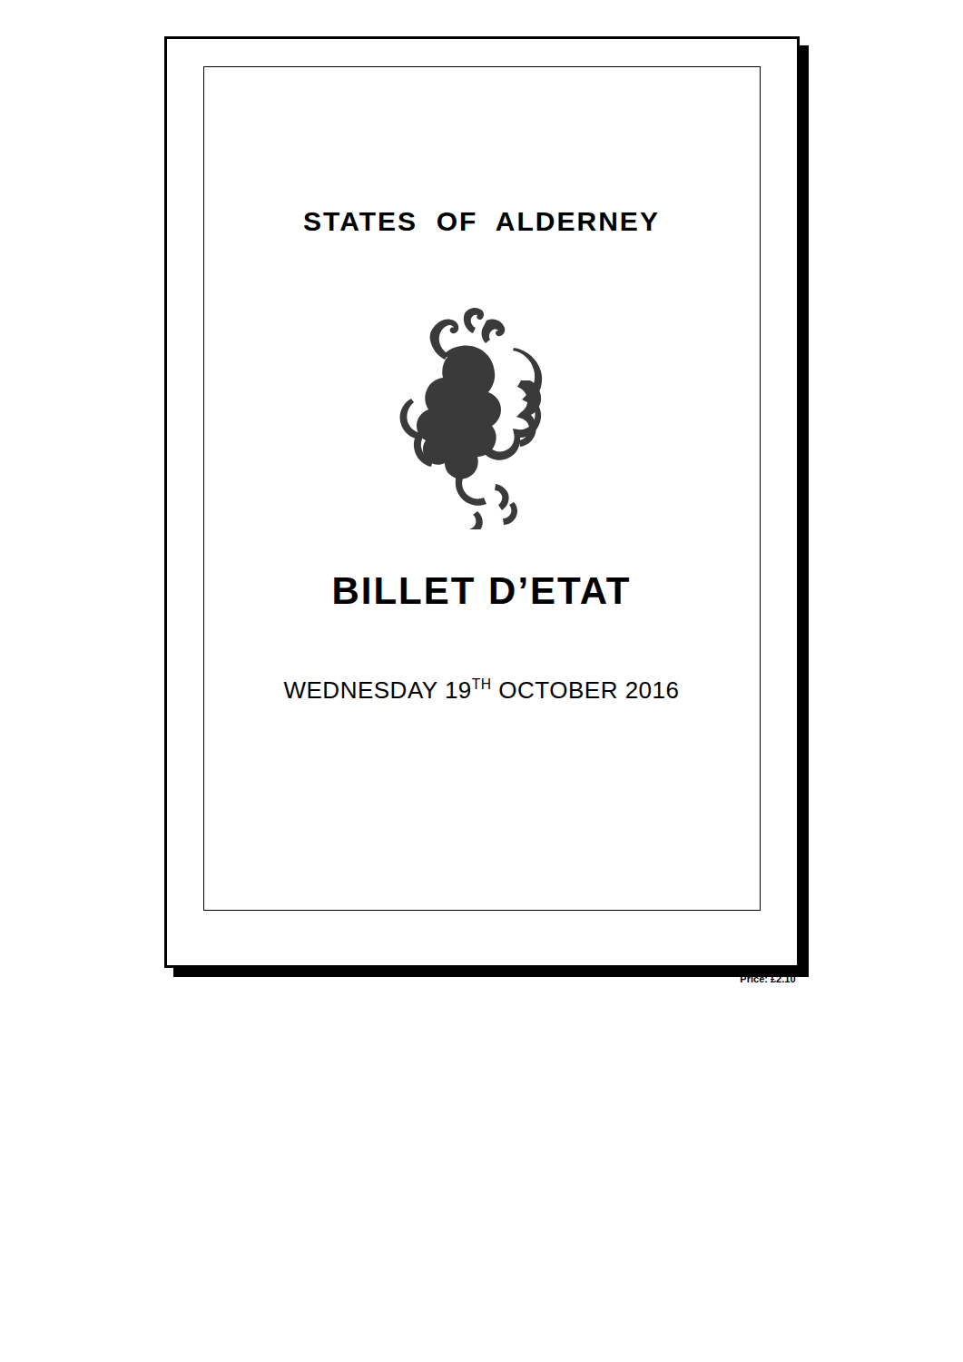STATES OF ALDERNEY
BILLET D’ETAT
WEDNESDAY 19TH OCTOBER 2016
Price: £2.10